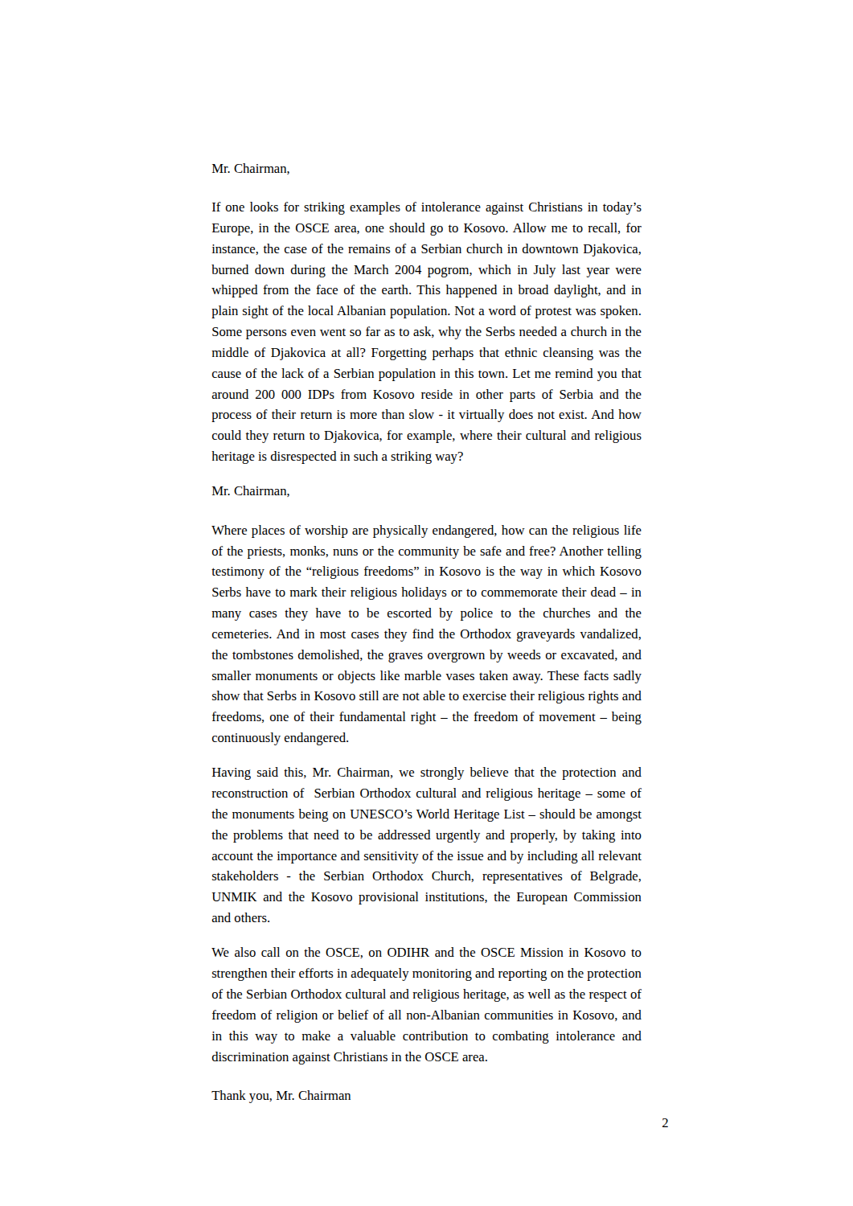Mr. Chairman,
If one looks for striking examples of intolerance against Christians in today’s Europe, in the OSCE area, one should go to Kosovo. Allow me to recall, for instance, the case of the remains of a Serbian church in downtown Djakovica, burned down during the March 2004 pogrom, which in July last year were whipped from the face of the earth. This happened in broad daylight, and in plain sight of the local Albanian population. Not a word of protest was spoken. Some persons even went so far as to ask, why the Serbs needed a church in the middle of Djakovica at all? Forgetting perhaps that ethnic cleansing was the cause of the lack of a Serbian population in this town. Let me remind you that around 200 000 IDPs from Kosovo reside in other parts of Serbia and the process of their return is more than slow - it virtually does not exist. And how could they return to Djakovica, for example, where their cultural and religious heritage is disrespected in such a striking way?
Mr. Chairman,
Where places of worship are physically endangered, how can the religious life of the priests, monks, nuns or the community be safe and free? Another telling testimony of the “religious freedoms” in Kosovo is the way in which Kosovo Serbs have to mark their religious holidays or to commemorate their dead – in many cases they have to be escorted by police to the churches and the cemeteries. And in most cases they find the Orthodox graveyards vandalized, the tombstones demolished, the graves overgrown by weeds or excavated, and smaller monuments or objects like marble vases taken away. These facts sadly show that Serbs in Kosovo still are not able to exercise their religious rights and freedoms, one of their fundamental right – the freedom of movement – being continuously endangered.
Having said this, Mr. Chairman, we strongly believe that the protection and reconstruction of Serbian Orthodox cultural and religious heritage – some of the monuments being on UNESCO’s World Heritage List – should be amongst the problems that need to be addressed urgently and properly, by taking into account the importance and sensitivity of the issue and by including all relevant stakeholders - the Serbian Orthodox Church, representatives of Belgrade, UNMIK and the Kosovo provisional institutions, the European Commission and others.
We also call on the OSCE, on ODIHR and the OSCE Mission in Kosovo to strengthen their efforts in adequately monitoring and reporting on the protection of the Serbian Orthodox cultural and religious heritage, as well as the respect of freedom of religion or belief of all non-Albanian communities in Kosovo, and in this way to make a valuable contribution to combating intolerance and discrimination against Christians in the OSCE area.
Thank you, Mr. Chairman
2